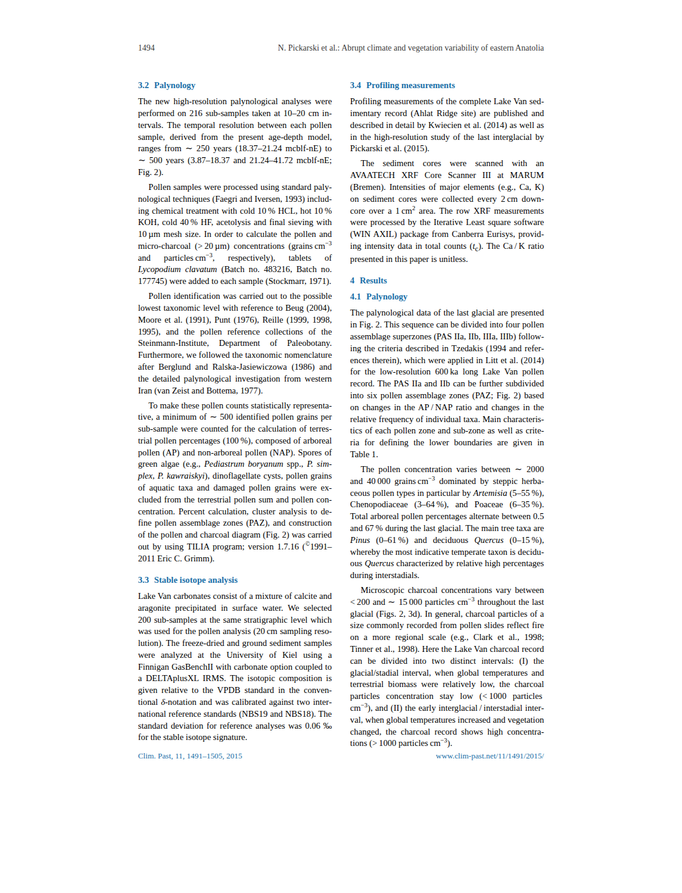1494
N. Pickarski et al.: Abrupt climate and vegetation variability of eastern Anatolia
3.2 Palynology
The new high-resolution palynological analyses were performed on 216 sub-samples taken at 10–20 cm intervals. The temporal resolution between each pollen sample, derived from the present age-depth model, ranges from ∼ 250 years (18.37–21.24 mcblf-nE) to ∼ 500 years (3.87–18.37 and 21.24–41.72 mcblf-nE; Fig. 2).
Pollen samples were processed using standard palynological techniques (Faegri and Iversen, 1993) including chemical treatment with cold 10 % HCL, hot 10 % KOH, cold 40 % HF, acetolysis and final sieving with 10 µm mesh size. In order to calculate the pollen and micro-charcoal (> 20 µm) concentrations (grains cm−3 and particles cm−3, respectively), tablets of Lycopodium clavatum (Batch no. 483216, Batch no. 177745) were added to each sample (Stockmarr, 1971).
Pollen identification was carried out to the possible lowest taxonomic level with reference to Beug (2004), Moore et al. (1991), Punt (1976), Reille (1999, 1998, 1995), and the pollen reference collections of the Steinmann-Institute, Department of Paleobotany. Furthermore, we followed the taxonomic nomenclature after Berglund and Ralska-Jasiewiczowa (1986) and the detailed palynological investigation from western Iran (van Zeist and Bottema, 1977).
To make these pollen counts statistically representative, a minimum of ∼ 500 identified pollen grains per sub-sample were counted for the calculation of terrestrial pollen percentages (100 %), composed of arboreal pollen (AP) and non-arboreal pollen (NAP). Spores of green algae (e.g., Pediastrum boryanum spp., P. simplex, P. kawraiskyi), dinoflagellate cysts, pollen grains of aquatic taxa and damaged pollen grains were excluded from the terrestrial pollen sum and pollen concentration. Percent calculation, cluster analysis to define pollen assemblage zones (PAZ), and construction of the pollen and charcoal diagram (Fig. 2) was carried out by using TILIA program; version 1.7.16 (©1991–2011 Eric C. Grimm).
3.3 Stable isotope analysis
Lake Van carbonates consist of a mixture of calcite and aragonite precipitated in surface water. We selected 200 sub-samples at the same stratigraphic level which was used for the pollen analysis (20 cm sampling resolution). The freeze-dried and ground sediment samples were analyzed at the University of Kiel using a Finnigan GasBenchII with carbonate option coupled to a DELTAplusXL IRMS. The isotopic composition is given relative to the VPDB standard in the conventional δ-notation and was calibrated against two international reference standards (NBS19 and NBS18). The standard deviation for reference analyses was 0.06 ‰ for the stable isotope signature.
3.4 Profiling measurements
Profiling measurements of the complete Lake Van sedimentary record (Ahlat Ridge site) are published and described in detail by Kwiecien et al. (2014) as well as in the high-resolution study of the last interglacial by Pickarski et al. (2015).
The sediment cores were scanned with an AVAATECH XRF Core Scanner III at MARUM (Bremen). Intensities of major elements (e.g., Ca, K) on sediment cores were collected every 2 cm down-core over a 1 cm2 area. The row XRF measurements were processed by the Iterative Least square software (WIN AXIL) package from Canberra Eurisys, providing intensity data in total counts (tc). The Ca / K ratio presented in this paper is unitless.
4 Results
4.1 Palynology
The palynological data of the last glacial are presented in Fig. 2. This sequence can be divided into four pollen assemblage superzones (PAS IIa, IIb, IIIa, IIIb) following the criteria described in Tzedakis (1994 and references therein), which were applied in Litt et al. (2014) for the low-resolution 600 ka long Lake Van pollen record. The PAS IIa and IIb can be further subdivided into six pollen assemblage zones (PAZ; Fig. 2) based on changes in the AP / NAP ratio and changes in the relative frequency of individual taxa. Main characteristics of each pollen zone and sub-zone as well as criteria for defining the lower boundaries are given in Table 1.
The pollen concentration varies between ∼ 2000 and 40 000 grains cm−3 dominated by steppic herbaceous pollen types in particular by Artemisia (5–55 %), Chenopodiaceae (3–64 %), and Poaceae (6–35 %). Total arboreal pollen percentages alternate between 0.5 and 67 % during the last glacial. The main tree taxa are Pinus (0–61 %) and deciduous Quercus (0–15 %), whereby the most indicative temperate taxon is deciduous Quercus characterized by relative high percentages during interstadials.
Microscopic charcoal concentrations vary between < 200 and ∼ 15 000 particles cm−3 throughout the last glacial (Figs. 2, 3d). In general, charcoal particles of a size commonly recorded from pollen slides reflect fire on a more regional scale (e.g., Clark et al., 1998; Tinner et al., 1998). Here the Lake Van charcoal record can be divided into two distinct intervals: (I) the glacial/stadial interval, when global temperatures and terrestrial biomass were relatively low, the charcoal particles concentration stay low (< 1000 particles cm−3), and (II) the early interglacial / interstadial interval, when global temperatures increased and vegetation changed, the charcoal record shows high concentrations (> 1000 particles cm−3).
Clim. Past, 11, 1491–1505, 2015
www.clim-past.net/11/1491/2015/